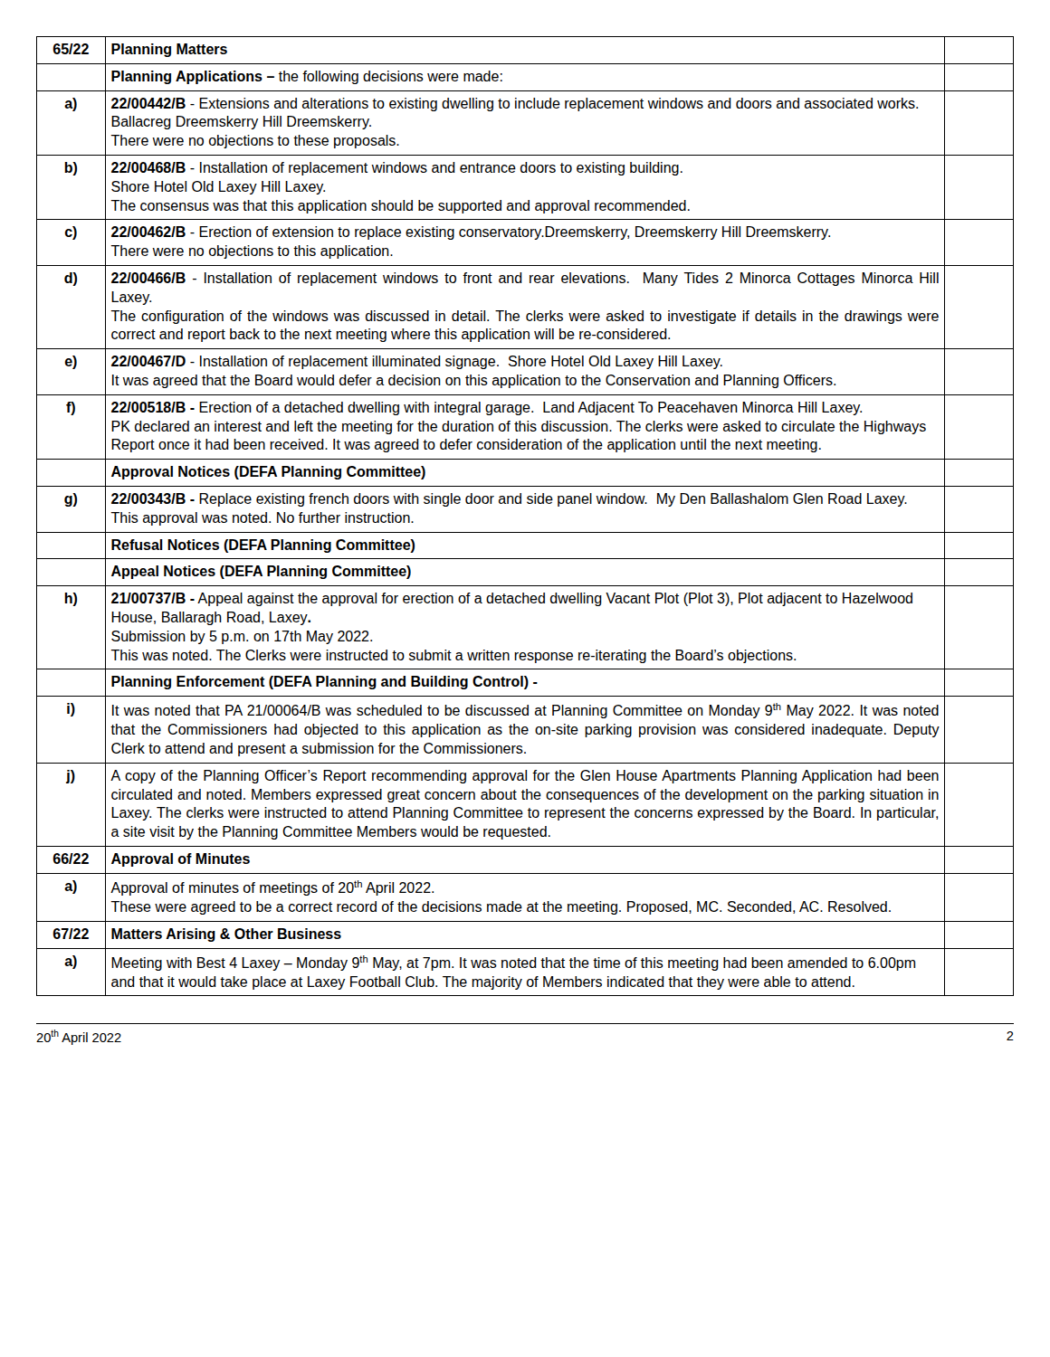| 65/22 | Planning Matters | |
| | Planning Applications – the following decisions were made: | |
| a) | 22/00442/B - Extensions and alterations to existing dwelling to include replacement windows and doors and associated works. Ballacreg Dreemskerry Hill Dreemskerry. There were no objections to these proposals. | |
| b) | 22/00468/B - Installation of replacement windows and entrance doors to existing building. Shore Hotel Old Laxey Hill Laxey. The consensus was that this application should be supported and approval recommended. | |
| c) | 22/00462/B - Erection of extension to replace existing conservatory.Dreemskerry, Dreemskerry Hill Dreemskerry. There were no objections to this application. | |
| d) | 22/00466/B - Installation of replacement windows to front and rear elevations. Many Tides 2 Minorca Cottages Minorca Hill Laxey. The configuration of the windows was discussed in detail. The clerks were asked to investigate if details in the drawings were correct and report back to the next meeting where this application will be re-considered. | |
| e) | 22/00467/D - Installation of replacement illuminated signage. Shore Hotel Old Laxey Hill Laxey. It was agreed that the Board would defer a decision on this application to the Conservation and Planning Officers. | |
| f) | 22/00518/B - Erection of a detached dwelling with integral garage. Land Adjacent To Peacehaven Minorca Hill Laxey. PK declared an interest and left the meeting for the duration of this discussion. The clerks were asked to circulate the Highways Report once it had been received. It was agreed to defer consideration of the application until the next meeting. | |
| | Approval Notices (DEFA Planning Committee) | |
| g) | 22/00343/B - Replace existing french doors with single door and side panel window. My Den Ballashalom Glen Road Laxey. This approval was noted. No further instruction. | |
| | Refusal Notices (DEFA Planning Committee) | |
| | Appeal Notices (DEFA Planning Committee) | |
| h) | 21/00737/B - Appeal against the approval for erection of a detached dwelling Vacant Plot (Plot 3), Plot adjacent to Hazelwood House, Ballaragh Road, Laxey . Submission by 5 p.m. on 17th May 2022. This was noted. The Clerks were instructed to submit a written response re-iterating the Board’s objections. | |
| | Planning Enforcement (DEFA Planning and Building Control) - | |
| i) | It was noted that PA 21/00064/B was scheduled to be discussed at Planning Committee on Monday 9 th May 2022. It was noted that the Commissioners had objected to this application as the on-site parking provision was considered inadequate. Deputy Clerk to attend and present a submission for the Commissioners. | |
| j) | A copy of the Planning Officer’s Report recommending approval for the Glen House Apartments Planning Application had been circulated and noted. Members expressed great concern about the consequences of the development on the parking situation in Laxey. The clerks were instructed to attend Planning Committee to represent the concerns expressed by the Board. In particular, a site visit by the Planning Committee Members would be requested. | |
| 66/22 | Approval of Minutes | |
| a) | Approval of minutes of meetings of 20 th April 2022. These were agreed to be a correct record of the decisions made at the meeting. Proposed, MC. Seconded, AC. Resolved. | |
| 67/22 | Matters Arising & Other Business | |
| a) | Meeting with Best 4 Laxey – Monday 9 th May, at 7pm. It was noted that the time of this meeting had been amended to 6.00pm and that it would take place at Laxey Football Club. The majority of Members indicated that they were able to attend. | |
20th April 2022 2